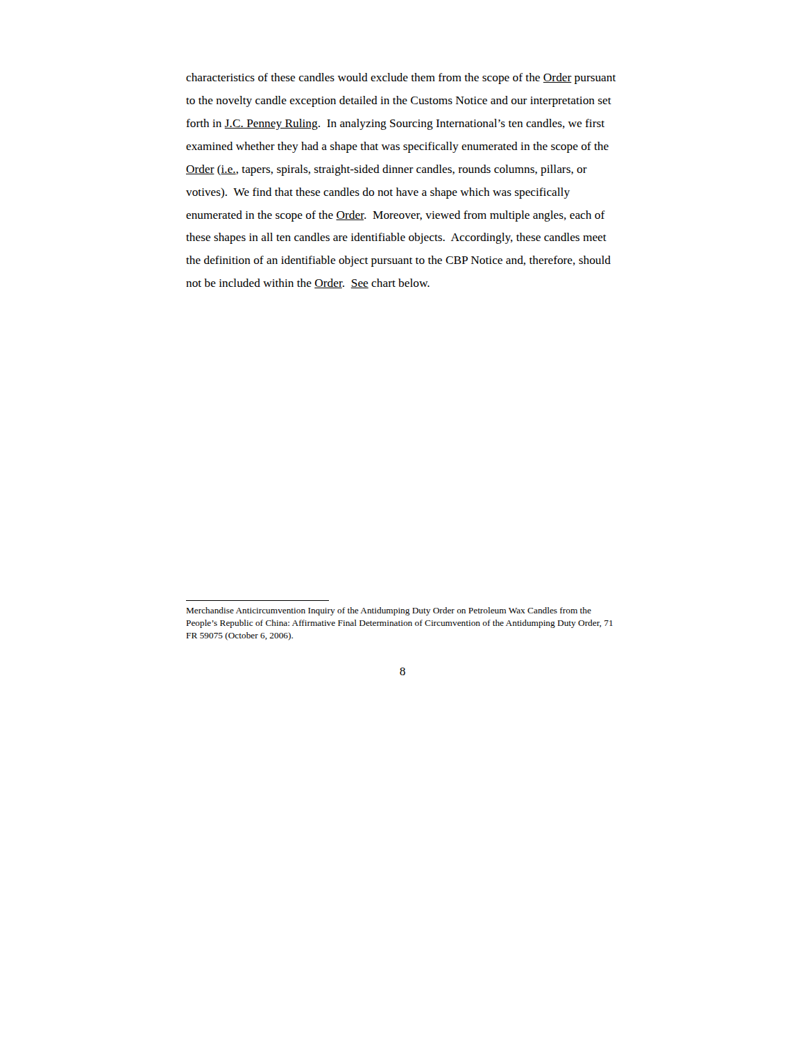characteristics of these candles would exclude them from the scope of the Order pursuant to the novelty candle exception detailed in the Customs Notice and our interpretation set forth in J.C. Penney Ruling. In analyzing Sourcing International’s ten candles, we first examined whether they had a shape that was specifically enumerated in the scope of the Order (i.e., tapers, spirals, straight-sided dinner candles, rounds columns, pillars, or votives). We find that these candles do not have a shape which was specifically enumerated in the scope of the Order. Moreover, viewed from multiple angles, each of these shapes in all ten candles are identifiable objects. Accordingly, these candles meet the definition of an identifiable object pursuant to the CBP Notice and, therefore, should not be included within the Order. See chart below.
Merchandise Anticircumvention Inquiry of the Antidumping Duty Order on Petroleum Wax Candles from the People’s Republic of China: Affirmative Final Determination of Circumvention of the Antidumping Duty Order, 71 FR 59075 (October 6, 2006).
8